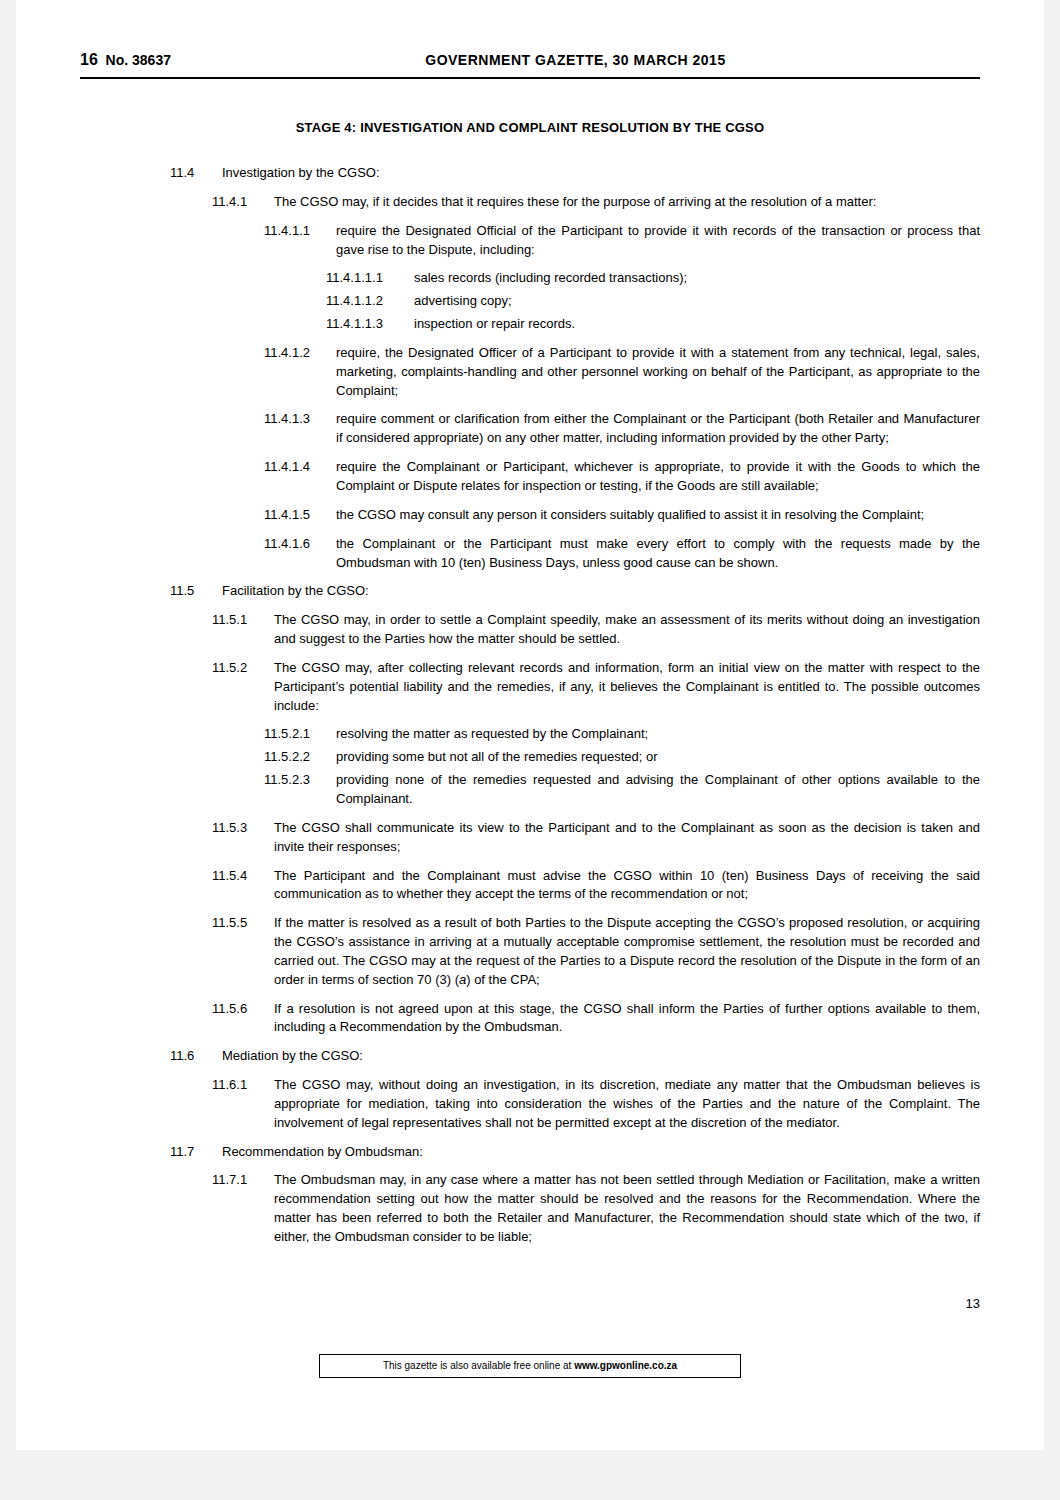16 No. 38637
GOVERNMENT GAZETTE, 30 MARCH 2015
STAGE 4: INVESTIGATION AND COMPLAINT RESOLUTION BY THE CGSO
11.4
Investigation by the CGSO:
11.4.1
The CGSO may, if it decides that it requires these for the purpose of arriving at the resolution of a matter:
11.4.1.1
require the Designated Official of the Participant to provide it with records of the transaction or process that gave rise to the Dispute, including:
11.4.1.1.1
sales records (including recorded transactions);
11.4.1.1.2
advertising copy;
11.4.1.1.3
inspection or repair records.
11.4.1.2
require, the Designated Officer of a Participant to provide it with a statement from any technical, legal, sales, marketing, complaints-handling and other personnel working on behalf of the Participant, as appropriate to the Complaint;
11.4.1.3
require comment or clarification from either the Complainant or the Participant (both Retailer and Manufacturer if considered appropriate) on any other matter, including information provided by the other Party;
11.4.1.4
require the Complainant or Participant, whichever is appropriate, to provide it with the Goods to which the Complaint or Dispute relates for inspection or testing, if the Goods are still available;
11.4.1.5
the CGSO may consult any person it considers suitably qualified to assist it in resolving the Complaint;
11.4.1.6
the Complainant or the Participant must make every effort to comply with the requests made by the Ombudsman with 10 (ten) Business Days, unless good cause can be shown.
11.5
Facilitation by the CGSO:
11.5.1
The CGSO may, in order to settle a Complaint speedily, make an assessment of its merits without doing an investigation and suggest to the Parties how the matter should be settled.
11.5.2
The CGSO may, after collecting relevant records and information, form an initial view on the matter with respect to the Participant’s potential liability and the remedies, if any, it believes the Complainant is entitled to. The possible outcomes include:
11.5.2.1
resolving the matter as requested by the Complainant;
11.5.2.2
providing some but not all of the remedies requested; or
11.5.2.3
providing none of the remedies requested and advising the Complainant of other options available to the Complainant.
11.5.3
The CGSO shall communicate its view to the Participant and to the Complainant as soon as the decision is taken and invite their responses;
11.5.4
The Participant and the Complainant must advise the CGSO within 10 (ten) Business Days of receiving the said communication as to whether they accept the terms of the recommendation or not;
11.5.5
If the matter is resolved as a result of both Parties to the Dispute accepting the CGSO’s proposed resolution, or acquiring the CGSO’s assistance in arriving at a mutually acceptable compromise settlement, the resolution must be recorded and carried out. The CGSO may at the request of the Parties to a Dispute record the resolution of the Dispute in the form of an order in terms of section 70 (3) (a) of the CPA;
11.5.6
If a resolution is not agreed upon at this stage, the CGSO shall inform the Parties of further options available to them, including a Recommendation by the Ombudsman.
11.6
Mediation by the CGSO:
11.6.1
The CGSO may, without doing an investigation, in its discretion, mediate any matter that the Ombudsman believes is appropriate for mediation, taking into consideration the wishes of the Parties and the nature of the Complaint. The involvement of legal representatives shall not be permitted except at the discretion of the mediator.
11.7
Recommendation by Ombudsman:
11.7.1
The Ombudsman may, in any case where a matter has not been settled through Mediation or Facilitation, make a written recommendation setting out how the matter should be resolved and the reasons for the Recommendation. Where the matter has been referred to both the Retailer and Manufacturer, the Recommendation should state which of the two, if either, the Ombudsman consider to be liable;
13
This gazette is also available free online at www.gpwonline.co.za